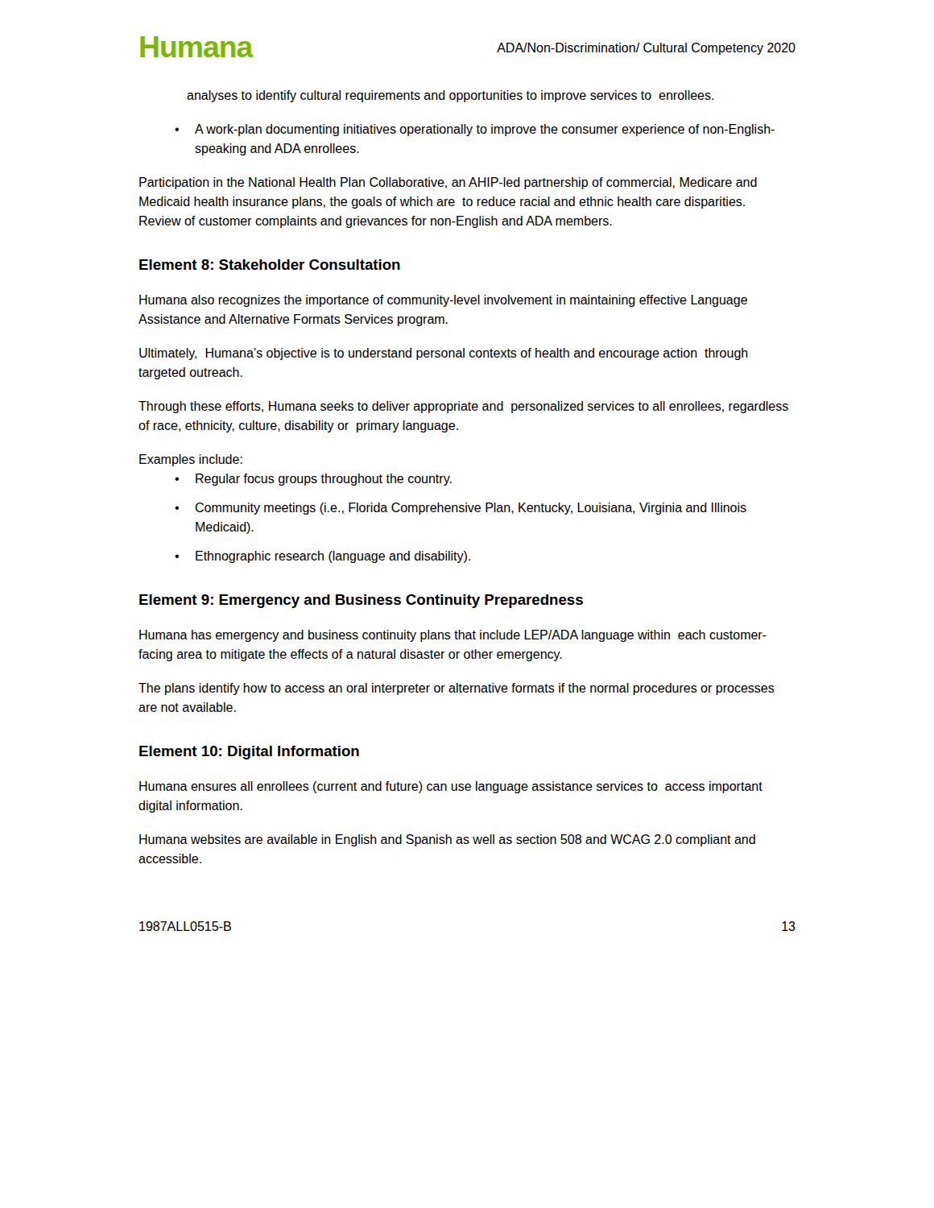Humana
ADA/Non-Discrimination/ Cultural Competency 2020
analyses to identify cultural requirements and opportunities to improve services to enrollees.
A work-plan documenting initiatives operationally to improve the consumer experience of non-English-speaking and ADA enrollees.
Participation in the National Health Plan Collaborative, an AHIP-led partnership of commercial, Medicare and Medicaid health insurance plans, the goals of which are to reduce racial and ethnic health care disparities.
Review of customer complaints and grievances for non-English and ADA members.
Element 8: Stakeholder Consultation
Humana also recognizes the importance of community-level involvement in maintaining effective Language Assistance and Alternative Formats Services program.
Ultimately, Humana’s objective is to understand personal contexts of health and encourage action through targeted outreach.
Through these efforts, Humana seeks to deliver appropriate and personalized services to all enrollees, regardless of race, ethnicity, culture, disability or primary language.
Examples include:
Regular focus groups throughout the country.
Community meetings (i.e., Florida Comprehensive Plan, Kentucky, Louisiana, Virginia and Illinois Medicaid).
Ethnographic research (language and disability).
Element 9: Emergency and Business Continuity Preparedness
Humana has emergency and business continuity plans that include LEP/ADA language within each customer-facing area to mitigate the effects of a natural disaster or other emergency.
The plans identify how to access an oral interpreter or alternative formats if the normal procedures or processes are not available.
Element 10: Digital Information
Humana ensures all enrollees (current and future) can use language assistance services to access important digital information.
Humana websites are available in English and Spanish as well as section 508 and WCAG 2.0 compliant and accessible.
1987ALL0515-B
13